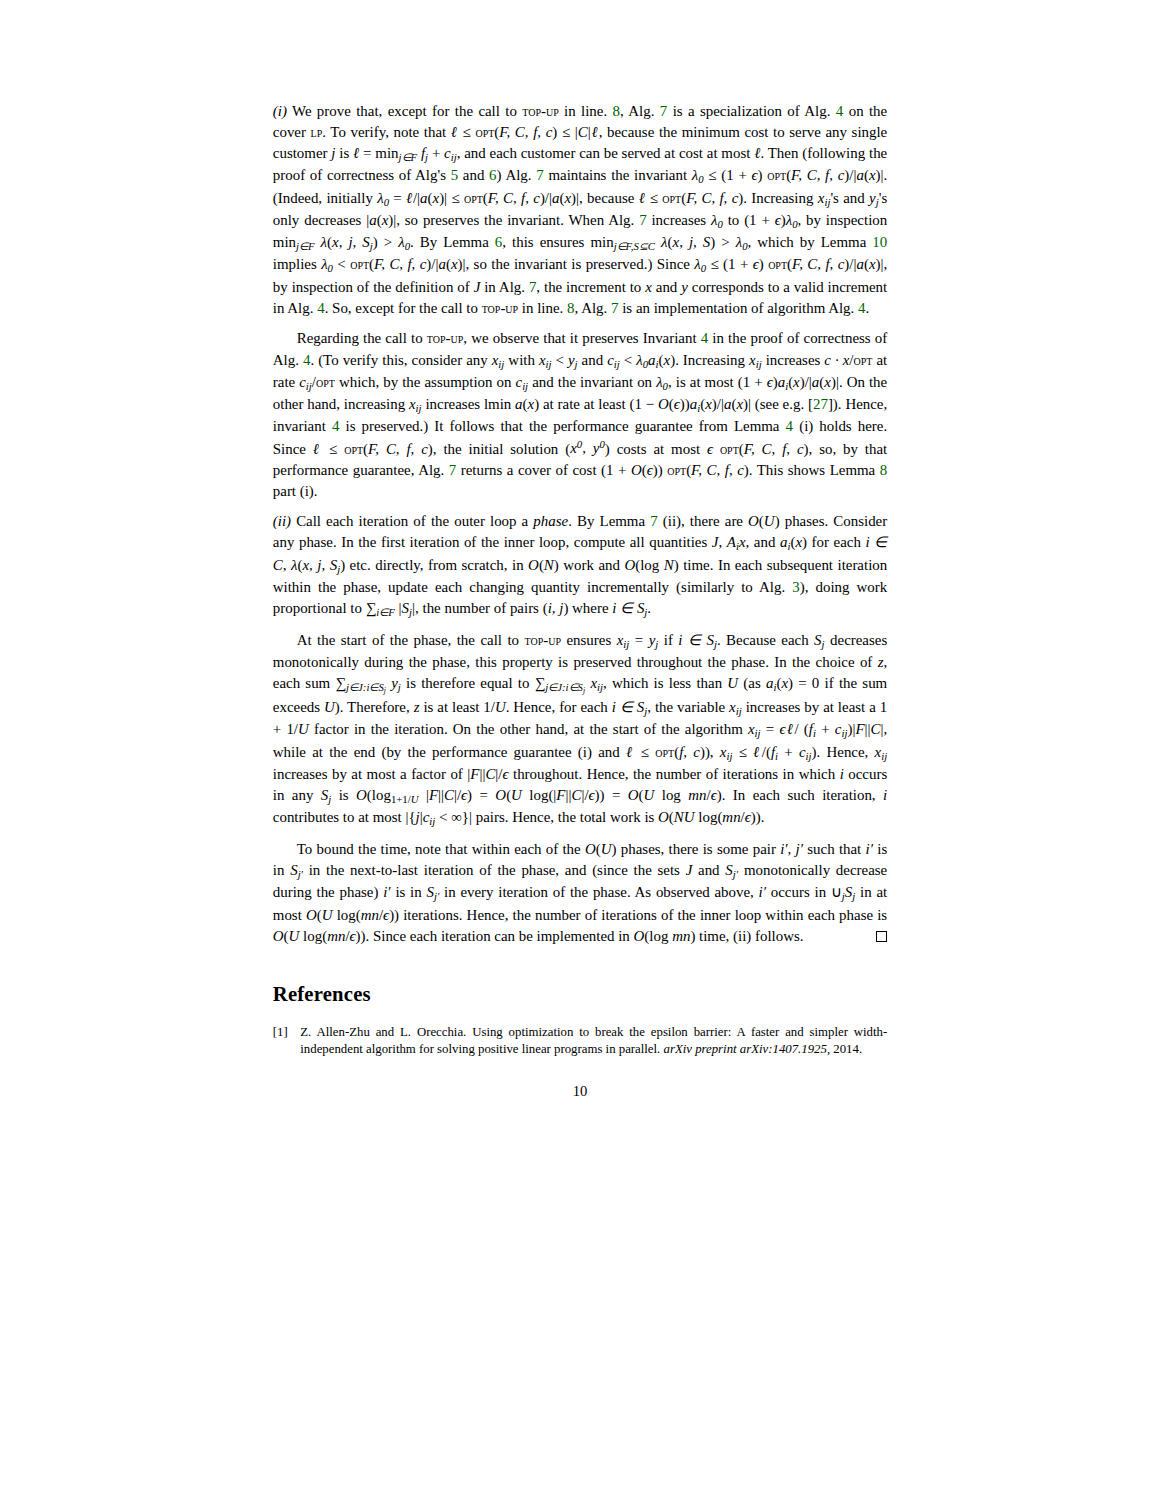(i) We prove that, except for the call to top-up in line. 8, Alg. 7 is a specialization of Alg. 4 on the cover lp. To verify, note that ℓ ≤ opt(F, C, f, c) ≤ |C|ℓ, because the minimum cost to serve any single customer j is ℓ = minj∈F fj + cij, and each customer can be served at cost at most ℓ. Then (following the proof of correctness of Alg's 5 and 6) Alg. 7 maintains the invariant λ0 ≤ (1 + ϵ) opt(F, C, f, c)/|a(x)|. (Indeed, initially λ0 = ℓ/|a(x)| ≤ opt(F, C, f, c)/|a(x)|, because ℓ ≤ opt(F, C, f, c). Increasing xij's and yj's only decreases |a(x)|, so preserves the invariant. When Alg. 7 increases λ0 to (1 + ϵ)λ0, by inspection minj∈F λ(x, j, Sj) > λ0. By Lemma 6, this ensures minj∈F,S⊆C λ(x, j, S) > λ0, which by Lemma 10 implies λ0 < opt(F, C, f, c)/|a(x)|, so the invariant is preserved.) Since λ0 ≤ (1 + ϵ) opt(F, C, f, c)/|a(x)|, by inspection of the definition of J in Alg. 7, the increment to x and y corresponds to a valid increment in Alg. 4. So, except for the call to top-up in line. 8, Alg. 7 is an implementation of algorithm Alg. 4.
Regarding the call to top-up, we observe that it preserves Invariant 4 in the proof of correctness of Alg. 4. (To verify this, consider any xij with xij < yj and cij < λ0ai(x). Increasing xij increases c · x/opt at rate cij/opt which, by the assumption on cij and the invariant on λ0, is at most (1 + ϵ)ai(x)/|a(x)|. On the other hand, increasing xij increases lmin a(x) at rate at least (1 − O(ϵ))ai(x)/|a(x)| (see e.g. [27]). Hence, invariant 4 is preserved.) It follows that the performance guarantee from Lemma 4 (i) holds here. Since ℓ ≤ opt(F, C, f, c), the initial solution (x0, y0) costs at most ϵ opt(F, C, f, c), so, by that performance guarantee, Alg. 7 returns a cover of cost (1 + O(ϵ)) opt(F, C, f, c). This shows Lemma 8 part (i).
(ii) Call each iteration of the outer loop a phase. By Lemma 7 (ii), there are O(U) phases. Consider any phase. In the first iteration of the inner loop, compute all quantities J, Aix, and ai(x) for each i ∈ C, λ(x, j, Sj) etc. directly, from scratch, in O(N) work and O(log N) time. In each subsequent iteration within the phase, update each changing quantity incrementally (similarly to Alg. 3), doing work proportional to ∑i∈F |Sj|, the number of pairs (i, j) where i ∈ Sj.
At the start of the phase, the call to top-up ensures xij = yj if i ∈ Sj. Because each Sj decreases monotonically during the phase, this property is preserved throughout the phase. In the choice of z, each sum ∑j∈J:i∈Sj yj is therefore equal to ∑j∈J:i∈Sj xij, which is less than U (as ai(x) = 0 if the sum exceeds U). Therefore, z is at least 1/U. Hence, for each i ∈ Sj, the variable xij increases by at least a 1 + 1/U factor in the iteration. On the other hand, at the start of the algorithm xij = ϵℓ/ (fi + cij)|F||C|, while at the end (by the performance guarantee (i) and ℓ ≤ opt(f, c)), xij ≤ ℓ/(fi + cij). Hence, xij increases by at most a factor of |F||C|/ϵ throughout. Hence, the number of iterations in which i occurs in any Sj is O(log1+1/U |F||C|/ϵ) = O(U log(|F||C|/ϵ)) = O(U log mn/ϵ). In each such iteration, i contributes to at most |{j|cij < ∞}| pairs. Hence, the total work is O(NU log(mn/ϵ)).
To bound the time, note that within each of the O(U) phases, there is some pair i′, j′ such that i′ is in Sj′ in the next-to-last iteration of the phase, and (since the sets J and Sj′ monotonically decrease during the phase) i′ is in Sj′ in every iteration of the phase. As observed above, i′ occurs in ∪jSj in at most O(U log(mn/ϵ)) iterations. Hence, the number of iterations of the inner loop within each phase is O(U log(mn/ϵ)). Since each iteration can be implemented in O(log mn) time, (ii) follows.
References
[1]
Z. Allen-Zhu and L. Orecchia. Using optimization to break the epsilon barrier: A faster and simpler width-independent algorithm for solving positive linear programs in parallel. arXiv preprint arXiv:1407.1925, 2014.
10